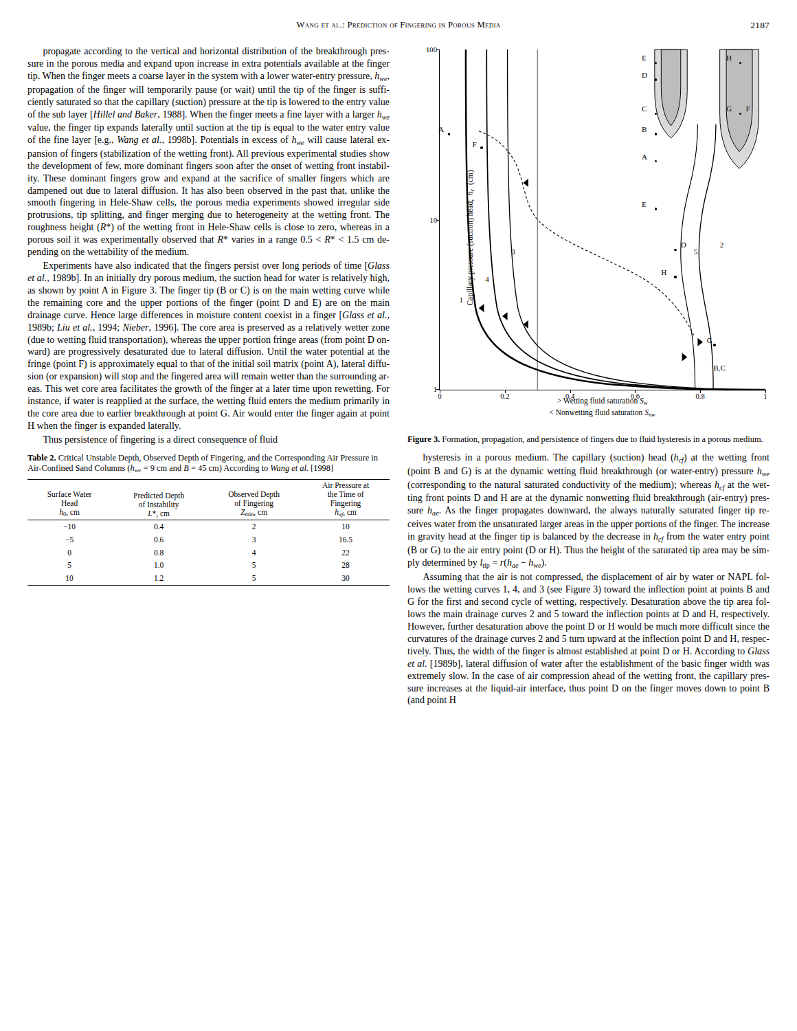Wang et al.: Prediction of Fingering in Porous Media 2187
propagate according to the vertical and horizontal distribution of the breakthrough pressure in the porous media and expand upon increase in extra potentials available at the finger tip. When the finger meets a coarse layer in the system with a lower water-entry pressure, hwe, propagation of the finger will temporarily pause (or wait) until the tip of the finger is sufficiently saturated so that the capillary (suction) pressure at the tip is lowered to the entry value of the sub layer [Hillel and Baker, 1988]. When the finger meets a fine layer with a larger hwe value, the finger tip expands laterally until suction at the tip is equal to the water entry value of the fine layer [e.g., Wang et al., 1998b]. Potentials in excess of hwe will cause lateral expansion of fingers (stabilization of the wetting front). All previous experimental studies show the development of few, more dominant fingers soon after the onset of wetting front instability. These dominant fingers grow and expand at the sacrifice of smaller fingers which are dampened out due to lateral diffusion. It has also been observed in the past that, unlike the smooth fingering in Hele-Shaw cells, the porous media experiments showed irregular side protrusions, tip splitting, and finger merging due to heterogeneity at the wetting front. The roughness height (R*) of the wetting front in Hele-Shaw cells is close to zero, whereas in a porous soil it was experimentally observed that R* varies in a range 0.5 < R* < 1.5 cm depending on the wettability of the medium.
Experiments have also indicated that the fingers persist over long periods of time [Glass et al., 1989b]. In an initially dry porous medium, the suction head for water is relatively high, as shown by point A in Figure 3. The finger tip (B or C) is on the main wetting curve while the remaining core and the upper portions of the finger (point D and E) are on the main drainage curve. Hence large differences in moisture content coexist in a finger [Glass et al., 1989b; Liu et al., 1994; Nieber, 1996]. The core area is preserved as a relatively wetter zone (due to wetting fluid transportation), whereas the upper portion fringe areas (from point D onward) are progressively desaturated due to lateral diffusion. Until the water potential at the fringe (point F) is approximately equal to that of the initial soil matrix (point A), lateral diffusion (or expansion) will stop and the fingered area will remain wetter than the surrounding areas. This wet core area facilitates the growth of the finger at a later time upon rewetting. For instance, if water is reapplied at the surface, the wetting fluid enters the medium primarily in the core area due to earlier breakthrough at point G. Air would enter the finger again at point H when the finger is expanded laterally.
Thus persistence of fingering is a direct consequence of fluid
Table 2. Critical Unstable Depth, Observed Depth of Fingering, and the Corresponding Air Pressure in Air-Confined Sand Columns ( h we = 9 cm and B = 45 cm) According to Wang et al. [1998]
| Surface Water Head h 0 , cm | Predicted Depth of Instability L *, cm | Observed Depth of Fingering Z min , cm | Air Pressure at the Time of Fingering h af , cm |
| --- | --- | --- | --- |
| −10 | 0.4 | 2 | 10 |
| −5 | 0.6 | 3 | 16.5 |
| 0 | 0.8 | 4 | 22 |
| 5 | 1.0 | 5 | 28 |
| 10 | 1.2 | 5 | 30 |
Capillary pressure (suction) head, hc (cm)
100
10
1
0
0.2
0.4
0.6
0.8
1
A
F
E
D
C
B
A
H
G
F
E
D
H
G
B,C
1
4
3
5
2
> Wetting fluid saturation Sw
< Nonwetting fluid saturation Snw
Figure 3. Formation, propagation, and persistence of fingers due to fluid hysteresis in a porous medium.
hysteresis in a porous medium. The capillary (suction) head (hcf) at the wetting front (point B and G) is at the dynamic wetting fluid breakthrough (or water-entry) pressure hwe (corresponding to the natural saturated conductivity of the medium); whereas hcf at the wetting front points D and H are at the dynamic nonwetting fluid breakthrough (air-entry) pressure hae. As the finger propagates downward, the always naturally saturated finger tip receives water from the unsaturated larger areas in the upper portions of the finger. The increase in gravity head at the finger tip is balanced by the decrease in hcf from the water entry point (B or G) to the air entry point (D or H). Thus the height of the saturated tip area may be simply determined by ltip = r(hae − hwe).
Assuming that the air is not compressed, the displacement of air by water or NAPL follows the wetting curves 1, 4, and 3 (see Figure 3) toward the inflection point at points B and G for the first and second cycle of wetting, respectively. Desaturation above the tip area follows the main drainage curves 2 and 5 toward the inflection points at D and H, respectively. However, further desaturation above the point D or H would be much more difficult since the curvatures of the drainage curves 2 and 5 turn upward at the inflection point D and H, respectively. Thus, the width of the finger is almost established at point D or H. According to Glass et al. [1989b], lateral diffusion of water after the establishment of the basic finger width was extremely slow. In the case of air compression ahead of the wetting front, the capillary pressure increases at the liquid-air interface, thus point D on the finger moves down to point B (and point H